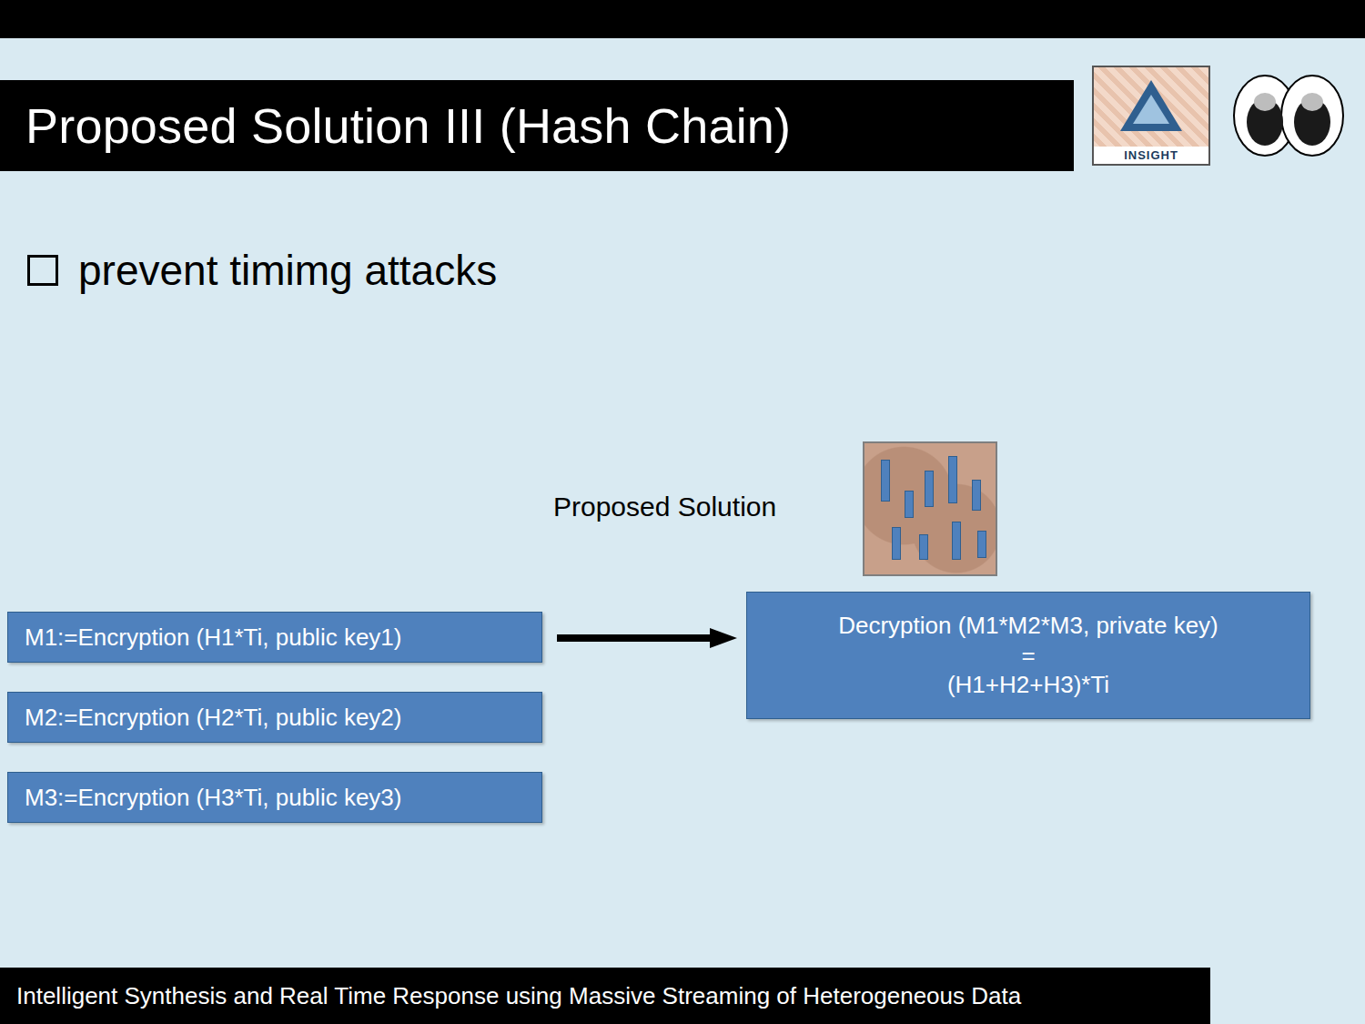Proposed Solution III (Hash Chain)
INSIGHT
prevent timimg attacks
Proposed Solution
M1:=Encryption (H1*Ti, public key1)
M2:=Encryption (H2*Ti, public key2)
M3:=Encryption (H3*Ti, public key3)
Decryption (M1*M2*M3, private key)
=
(H1+H2+H3)*Ti
Intelligent Synthesis and Real Time Response using Massive Streaming of Heterogeneous Data